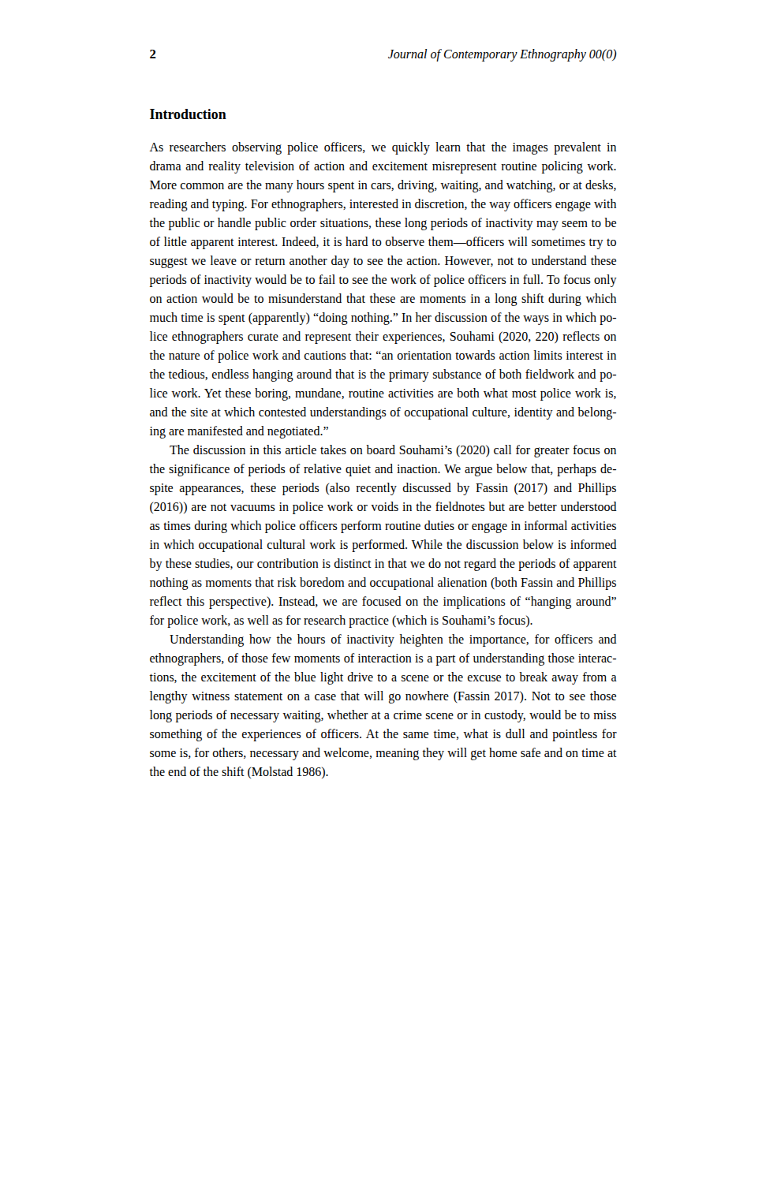2 Journal of Contemporary Ethnography 00(0)
Introduction
As researchers observing police officers, we quickly learn that the images prevalent in drama and reality television of action and excitement misrepresent routine policing work. More common are the many hours spent in cars, driving, waiting, and watching, or at desks, reading and typing. For ethnographers, interested in discretion, the way officers engage with the public or handle public order situations, these long periods of inactivity may seem to be of little apparent interest. Indeed, it is hard to observe them—officers will sometimes try to suggest we leave or return another day to see the action. However, not to understand these periods of inactivity would be to fail to see the work of police officers in full. To focus only on action would be to misunderstand that these are moments in a long shift during which much time is spent (apparently) “doing nothing.” In her discussion of the ways in which police ethnographers curate and represent their experiences, Souhami (2020, 220) reflects on the nature of police work and cautions that: “an orientation towards action limits interest in the tedious, endless hanging around that is the primary substance of both fieldwork and police work. Yet these boring, mundane, routine activities are both what most police work is, and the site at which contested understandings of occupational culture, identity and belonging are manifested and negotiated.”
The discussion in this article takes on board Souhami’s (2020) call for greater focus on the significance of periods of relative quiet and inaction. We argue below that, perhaps despite appearances, these periods (also recently discussed by Fassin (2017) and Phillips (2016)) are not vacuums in police work or voids in the fieldnotes but are better understood as times during which police officers perform routine duties or engage in informal activities in which occupational cultural work is performed. While the discussion below is informed by these studies, our contribution is distinct in that we do not regard the periods of apparent nothing as moments that risk boredom and occupational alienation (both Fassin and Phillips reflect this perspective). Instead, we are focused on the implications of “hanging around” for police work, as well as for research practice (which is Souhami’s focus).
Understanding how the hours of inactivity heighten the importance, for officers and ethnographers, of those few moments of interaction is a part of understanding those interactions, the excitement of the blue light drive to a scene or the excuse to break away from a lengthy witness statement on a case that will go nowhere (Fassin 2017). Not to see those long periods of necessary waiting, whether at a crime scene or in custody, would be to miss something of the experiences of officers. At the same time, what is dull and pointless for some is, for others, necessary and welcome, meaning they will get home safe and on time at the end of the shift (Molstad 1986).